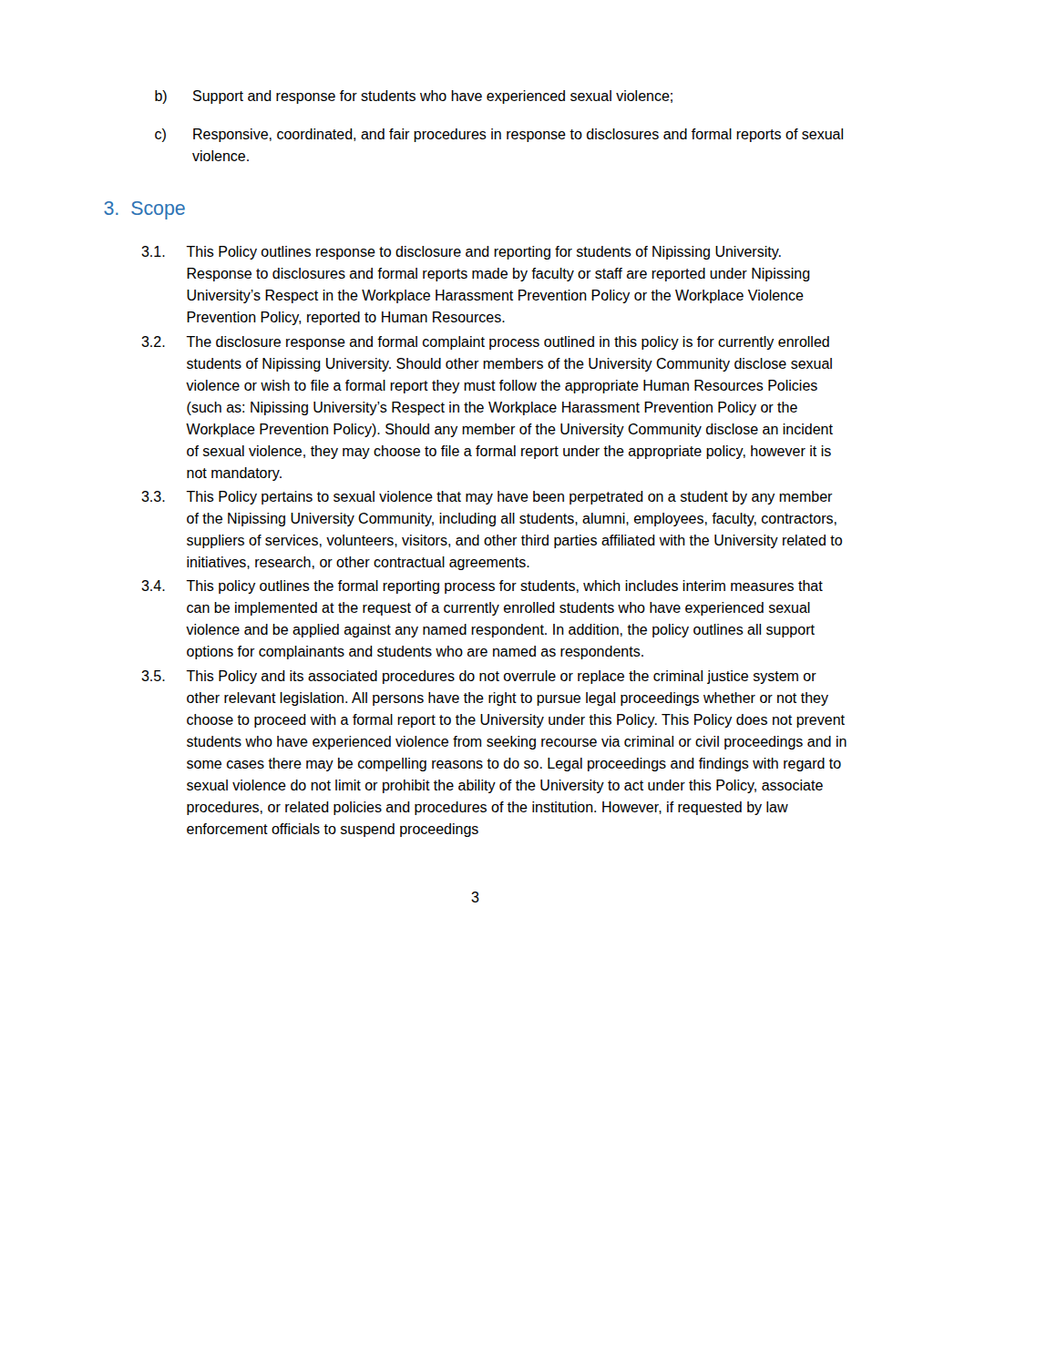b) Support and response for students who have experienced sexual violence;
c) Responsive, coordinated, and fair procedures in response to disclosures and formal reports of sexual violence.
3. Scope
3.1. This Policy outlines response to disclosure and reporting for students of Nipissing University. Response to disclosures and formal reports made by faculty or staff are reported under Nipissing University’s Respect in the Workplace Harassment Prevention Policy or the Workplace Violence Prevention Policy, reported to Human Resources.
3.2. The disclosure response and formal complaint process outlined in this policy is for currently enrolled students of Nipissing University. Should other members of the University Community disclose sexual violence or wish to file a formal report they must follow the appropriate Human Resources Policies (such as: Nipissing University’s Respect in the Workplace Harassment Prevention Policy or the Workplace Prevention Policy). Should any member of the University Community disclose an incident of sexual violence, they may choose to file a formal report under the appropriate policy, however it is not mandatory.
3.3. This Policy pertains to sexual violence that may have been perpetrated on a student by any member of the Nipissing University Community, including all students, alumni, employees, faculty, contractors, suppliers of services, volunteers, visitors, and other third parties affiliated with the University related to initiatives, research, or other contractual agreements.
3.4. This policy outlines the formal reporting process for students, which includes interim measures that can be implemented at the request of a currently enrolled students who have experienced sexual violence and be applied against any named respondent. In addition, the policy outlines all support options for complainants and students who are named as respondents.
3.5. This Policy and its associated procedures do not overrule or replace the criminal justice system or other relevant legislation. All persons have the right to pursue legal proceedings whether or not they choose to proceed with a formal report to the University under this Policy. This Policy does not prevent students who have experienced violence from seeking recourse via criminal or civil proceedings and in some cases there may be compelling reasons to do so. Legal proceedings and findings with regard to sexual violence do not limit or prohibit the ability of the University to act under this Policy, associate procedures, or related policies and procedures of the institution. However, if requested by law enforcement officials to suspend proceedings
3